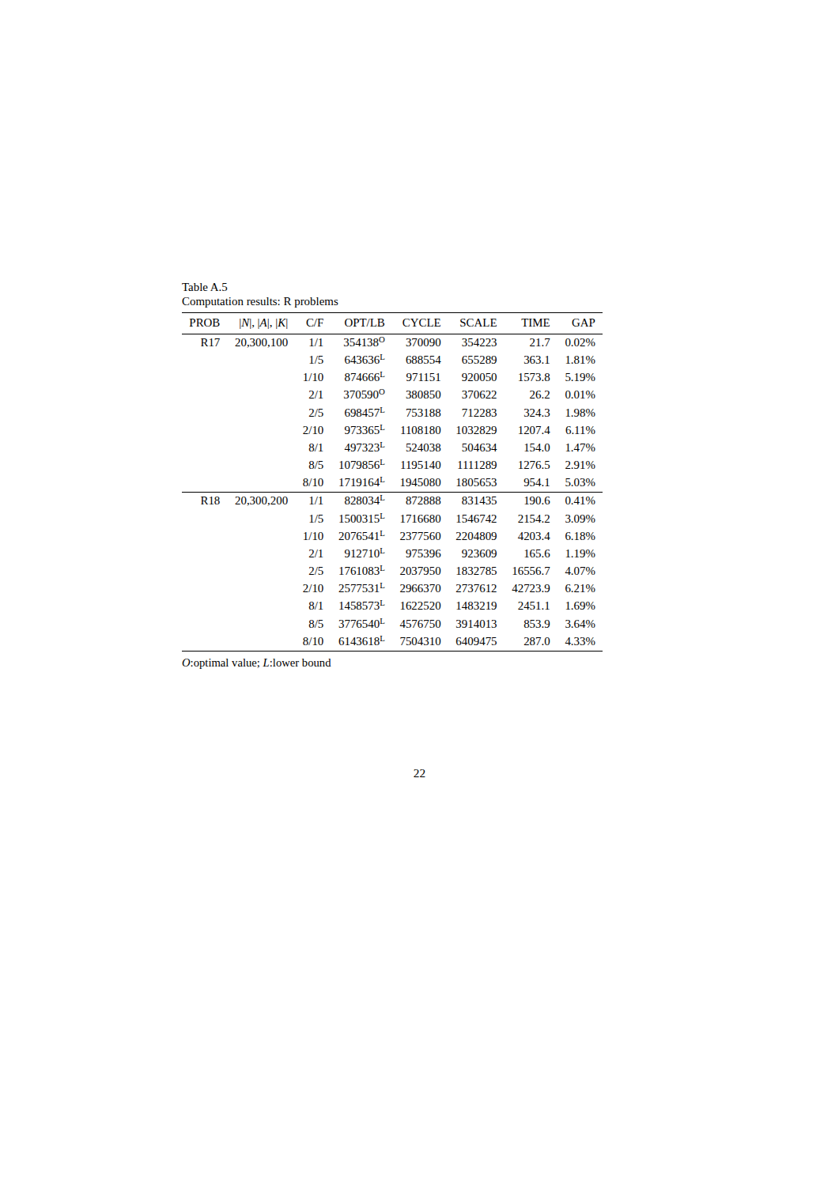Table A.5 Computation results: R problems
| PROB | / N /, / A /, / K / | C/F | OPT/LB | CYCLE | SCALE | TIME | GAP |
| --- | --- | --- | --- | --- | --- | --- | --- |
| R17 | 20,300,100 | 1/1 | 354138 O | 370090 | 354223 | 21.7 | 0.02% |
| | | 1/5 | 643636 L | 688554 | 655289 | 363.1 | 1.81% |
| | | 1/10 | 874666 L | 971151 | 920050 | 1573.8 | 5.19% |
| | | 2/1 | 370590 O | 380850 | 370622 | 26.2 | 0.01% |
| | | 2/5 | 698457 L | 753188 | 712283 | 324.3 | 1.98% |
| | | 2/10 | 973365 L | 1108180 | 1032829 | 1207.4 | 6.11% |
| | | 8/1 | 497323 L | 524038 | 504634 | 154.0 | 1.47% |
| | | 8/5 | 1079856 L | 1195140 | 1111289 | 1276.5 | 2.91% |
| | | 8/10 | 1719164 L | 1945080 | 1805653 | 954.1 | 5.03% |
| R18 | 20,300,200 | 1/1 | 828034 L | 872888 | 831435 | 190.6 | 0.41% |
| | | 1/5 | 1500315 L | 1716680 | 1546742 | 2154.2 | 3.09% |
| | | 1/10 | 2076541 L | 2377560 | 2204809 | 4203.4 | 6.18% |
| | | 2/1 | 912710 L | 975396 | 923609 | 165.6 | 1.19% |
| | | 2/5 | 1761083 L | 2037950 | 1832785 | 16556.7 | 4.07% |
| | | 2/10 | 2577531 L | 2966370 | 2737612 | 42723.9 | 6.21% |
| | | 8/1 | 1458573 L | 1622520 | 1483219 | 2451.1 | 1.69% |
| | | 8/5 | 3776540 L | 4576750 | 3914013 | 853.9 | 3.64% |
| | | 8/10 | 6143618 L | 7504310 | 6409475 | 287.0 | 4.33% |
O:optimal value; L:lower bound
22